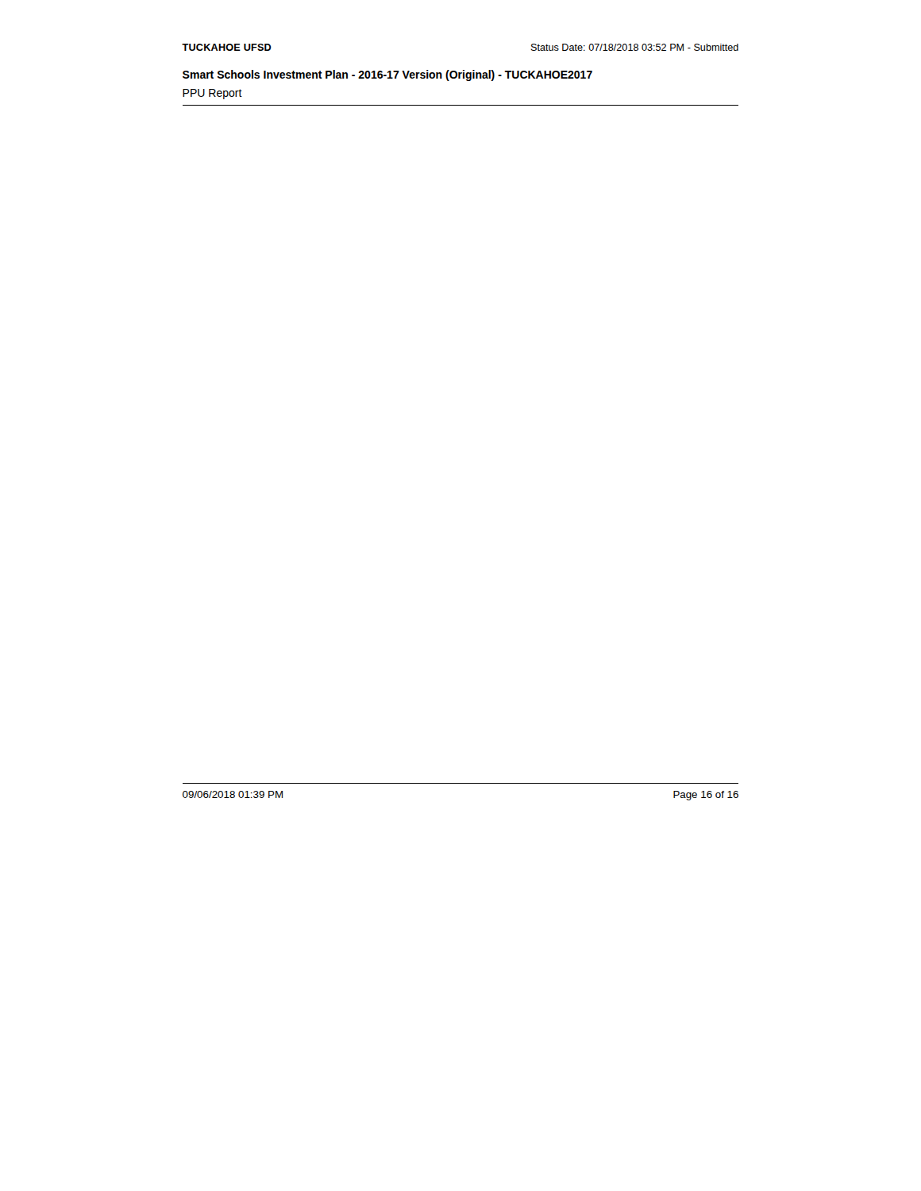TUCKAHOE UFSD
Status Date: 07/18/2018 03:52 PM - Submitted
Smart Schools Investment Plan - 2016-17 Version (Original) - TUCKAHOE2017
PPU Report
09/06/2018 01:39 PM
Page 16 of 16